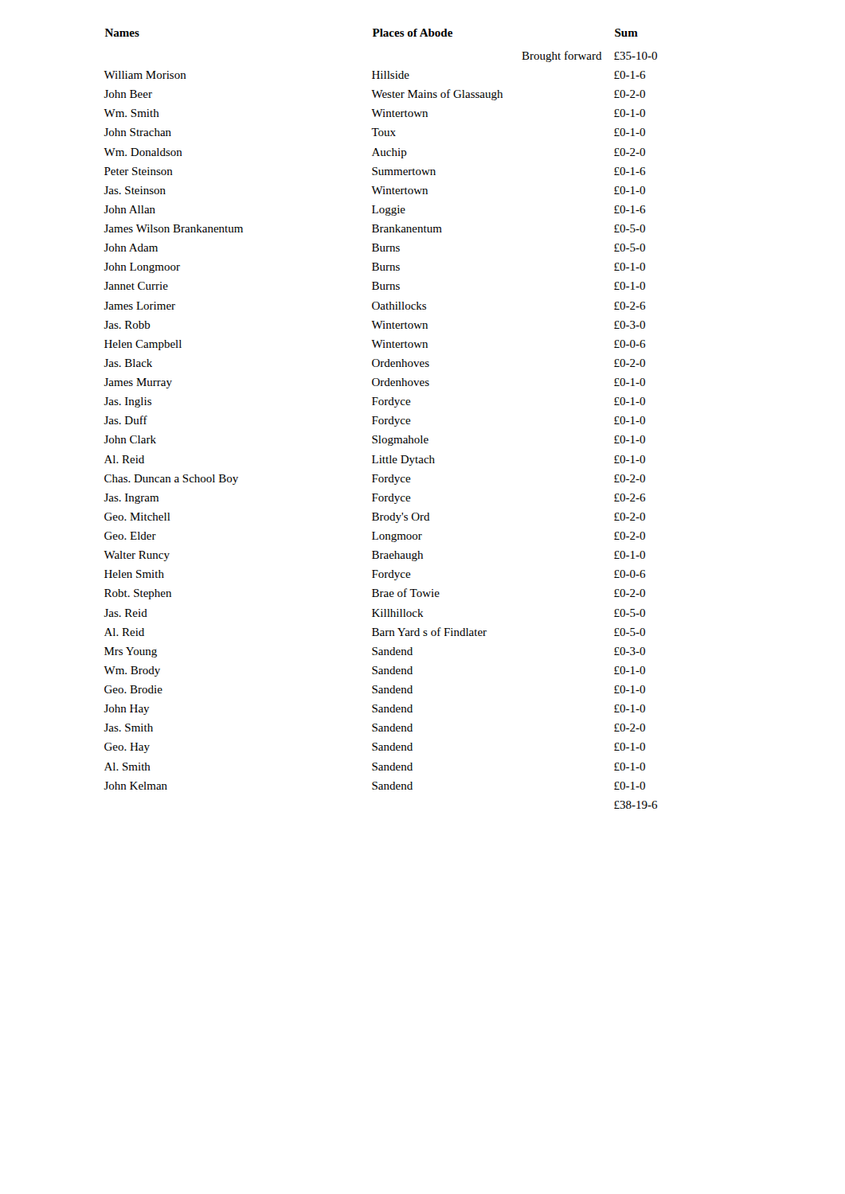| Names | Places of Abode | Sum |
| --- | --- | --- |
| | Brought forward | £35-10-0 |
| William Morison | Hillside | £0-1-6 |
| John Beer | Wester Mains of Glassaugh | £0-2-0 |
| Wm. Smith | Wintertown | £0-1-0 |
| John Strachan | Toux | £0-1-0 |
| Wm. Donaldson | Auchip | £0-2-0 |
| Peter Steinson | Summertown | £0-1-6 |
| Jas. Steinson | Wintertown | £0-1-0 |
| John Allan | Loggie | £0-1-6 |
| James Wilson Brankanentum | Brankanentum | £0-5-0 |
| John Adam | Burns | £0-5-0 |
| John Longmoor | Burns | £0-1-0 |
| Jannet Currie | Burns | £0-1-0 |
| James Lorimer | Oathillocks | £0-2-6 |
| Jas. Robb | Wintertown | £0-3-0 |
| Helen Campbell | Wintertown | £0-0-6 |
| Jas. Black | Ordenhoves | £0-2-0 |
| James Murray | Ordenhoves | £0-1-0 |
| Jas. Inglis | Fordyce | £0-1-0 |
| Jas. Duff | Fordyce | £0-1-0 |
| John Clark | Slogmahole | £0-1-0 |
| Al. Reid | Little Dytach | £0-1-0 |
| Chas. Duncan a School Boy | Fordyce | £0-2-0 |
| Jas. Ingram | Fordyce | £0-2-6 |
| Geo. Mitchell | Brody's Ord | £0-2-0 |
| Geo. Elder | Longmoor | £0-2-0 |
| Walter Runcy | Braehaugh | £0-1-0 |
| Helen Smith | Fordyce | £0-0-6 |
| Robt. Stephen | Brae of Towie | £0-2-0 |
| Jas. Reid | Killhillock | £0-5-0 |
| Al. Reid | Barn Yard s of Findlater | £0-5-0 |
| Mrs Young | Sandend | £0-3-0 |
| Wm. Brody | Sandend | £0-1-0 |
| Geo. Brodie | Sandend | £0-1-0 |
| John Hay | Sandend | £0-1-0 |
| Jas. Smith | Sandend | £0-2-0 |
| Geo. Hay | Sandend | £0-1-0 |
| Al. Smith | Sandend | £0-1-0 |
| John Kelman | Sandend | £0-1-0 |
| | | £38-19-6 |